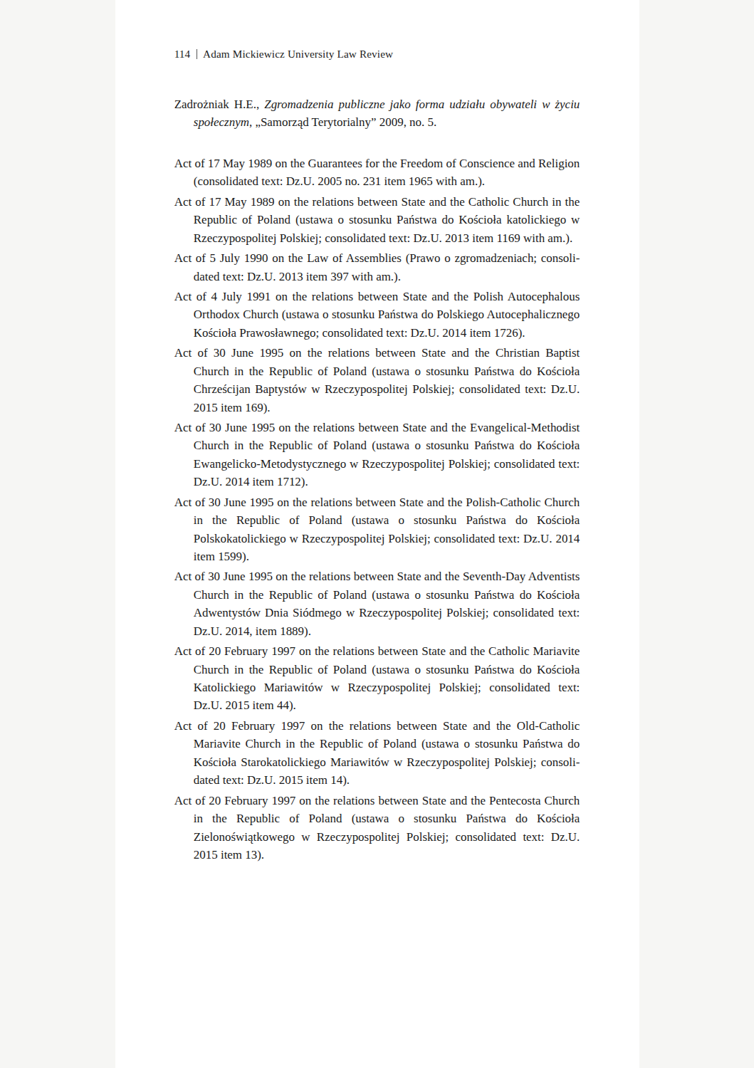114 Adam Mickiewicz University Law Review
Zadrożniak H.E., Zgromadzenia publiczne jako forma udziału obywateli w życiu społecznym, „Samorząd Terytorialny” 2009, no. 5.
Act of 17 May 1989 on the Guarantees for the Freedom of Conscience and Religion (consolidated text: Dz.U. 2005 no. 231 item 1965 with am.).
Act of 17 May 1989 on the relations between State and the Catholic Church in the Republic of Poland (ustawa o stosunku Państwa do Kościoła katolickiego w Rzeczypospolitej Polskiej; consolidated text: Dz.U. 2013 item 1169 with am.).
Act of 5 July 1990 on the Law of Assemblies (Prawo o zgromadzeniach; consolidated text: Dz.U. 2013 item 397 with am.).
Act of 4 July 1991 on the relations between State and the Polish Autocephalous Orthodox Church (ustawa o stosunku Państwa do Polskiego Autocephalicznego Kościoła Prawosławnego; consolidated text: Dz.U. 2014 item 1726).
Act of 30 June 1995 on the relations between State and the Christian Baptist Church in the Republic of Poland (ustawa o stosunku Państwa do Kościoła Chrześcijan Baptystów w Rzeczypospolitej Polskiej; consolidated text: Dz.U. 2015 item 169).
Act of 30 June 1995 on the relations between State and the Evangelical-Methodist Church in the Republic of Poland (ustawa o stosunku Państwa do Kościoła Ewangelicko-Metodystycznego w Rzeczypospolitej Polskiej; consolidated text: Dz.U. 2014 item 1712).
Act of 30 June 1995 on the relations between State and the Polish-Catholic Church in the Republic of Poland (ustawa o stosunku Państwa do Kościoła Polskokatolickiego w Rzeczypospolitej Polskiej; consolidated text: Dz.U. 2014 item 1599).
Act of 30 June 1995 on the relations between State and the Seventh-Day Adventists Church in the Republic of Poland (ustawa o stosunku Państwa do Kościoła Adwentystów Dnia Siódmego w Rzeczypospolitej Polskiej; consolidated text: Dz.U. 2014, item 1889).
Act of 20 February 1997 on the relations between State and the Catholic Mariavite Church in the Republic of Poland (ustawa o stosunku Państwa do Kościoła Katolickiego Mariawitów w Rzeczypospolitej Polskiej; consolidated text: Dz.U. 2015 item 44).
Act of 20 February 1997 on the relations between State and the Old-Catholic Mariavite Church in the Republic of Poland (ustawa o stosunku Państwa do Kościoła Starokatolickiego Mariawitów w Rzeczypospolitej Polskiej; consolidated text: Dz.U. 2015 item 14).
Act of 20 February 1997 on the relations between State and the Pentecosta Church in the Republic of Poland (ustawa o stosunku Państwa do Kościoła Zielonoświątkowego w Rzeczypospolitej Polskiej; consolidated text: Dz.U. 2015 item 13).